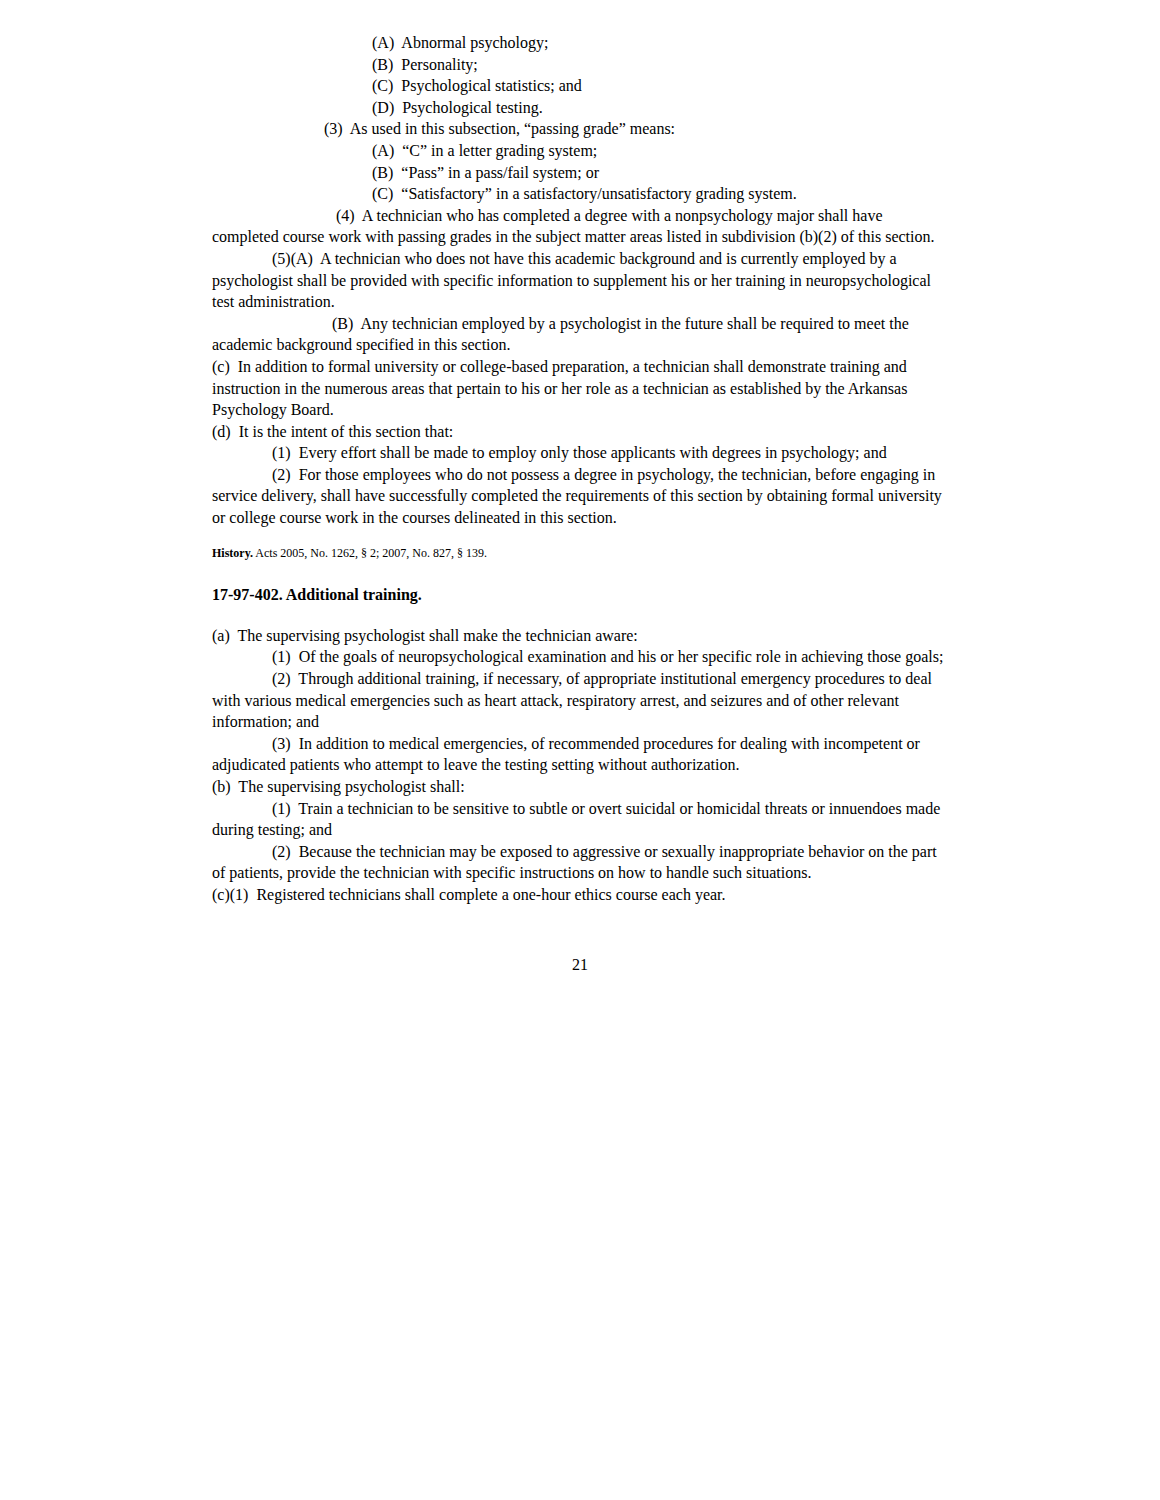(A) Abnormal psychology;
(B) Personality;
(C) Psychological statistics; and
(D) Psychological testing.
(3) As used in this subsection, “passing grade” means:
(A) “C” in a letter grading system;
(B) “Pass” in a pass/fail system; or
(C) “Satisfactory” in a satisfactory/unsatisfactory grading system.
(4) A technician who has completed a degree with a nonpsychology major shall have completed course work with passing grades in the subject matter areas listed in subdivision (b)(2) of this section.
(5)(A) A technician who does not have this academic background and is currently employed by a psychologist shall be provided with specific information to supplement his or her training in neuropsychological test administration.
(B) Any technician employed by a psychologist in the future shall be required to meet the academic background specified in this section.
(c) In addition to formal university or college-based preparation, a technician shall demonstrate training and instruction in the numerous areas that pertain to his or her role as a technician as established by the Arkansas Psychology Board.
(d) It is the intent of this section that:
(1) Every effort shall be made to employ only those applicants with degrees in psychology; and
(2) For those employees who do not possess a degree in psychology, the technician, before engaging in service delivery, shall have successfully completed the requirements of this section by obtaining formal university or college course work in the courses delineated in this section.
History. Acts 2005, No. 1262, § 2; 2007, No. 827, § 139.
17-97-402. Additional training.
(a) The supervising psychologist shall make the technician aware:
(1) Of the goals of neuropsychological examination and his or her specific role in achieving those goals;
(2) Through additional training, if necessary, of appropriate institutional emergency procedures to deal with various medical emergencies such as heart attack, respiratory arrest, and seizures and of other relevant information; and
(3) In addition to medical emergencies, of recommended procedures for dealing with incompetent or adjudicated patients who attempt to leave the testing setting without authorization.
(b) The supervising psychologist shall:
(1) Train a technician to be sensitive to subtle or overt suicidal or homicidal threats or innuendoes made during testing; and
(2) Because the technician may be exposed to aggressive or sexually inappropriate behavior on the part of patients, provide the technician with specific instructions on how to handle such situations.
(c)(1) Registered technicians shall complete a one-hour ethics course each year.
21